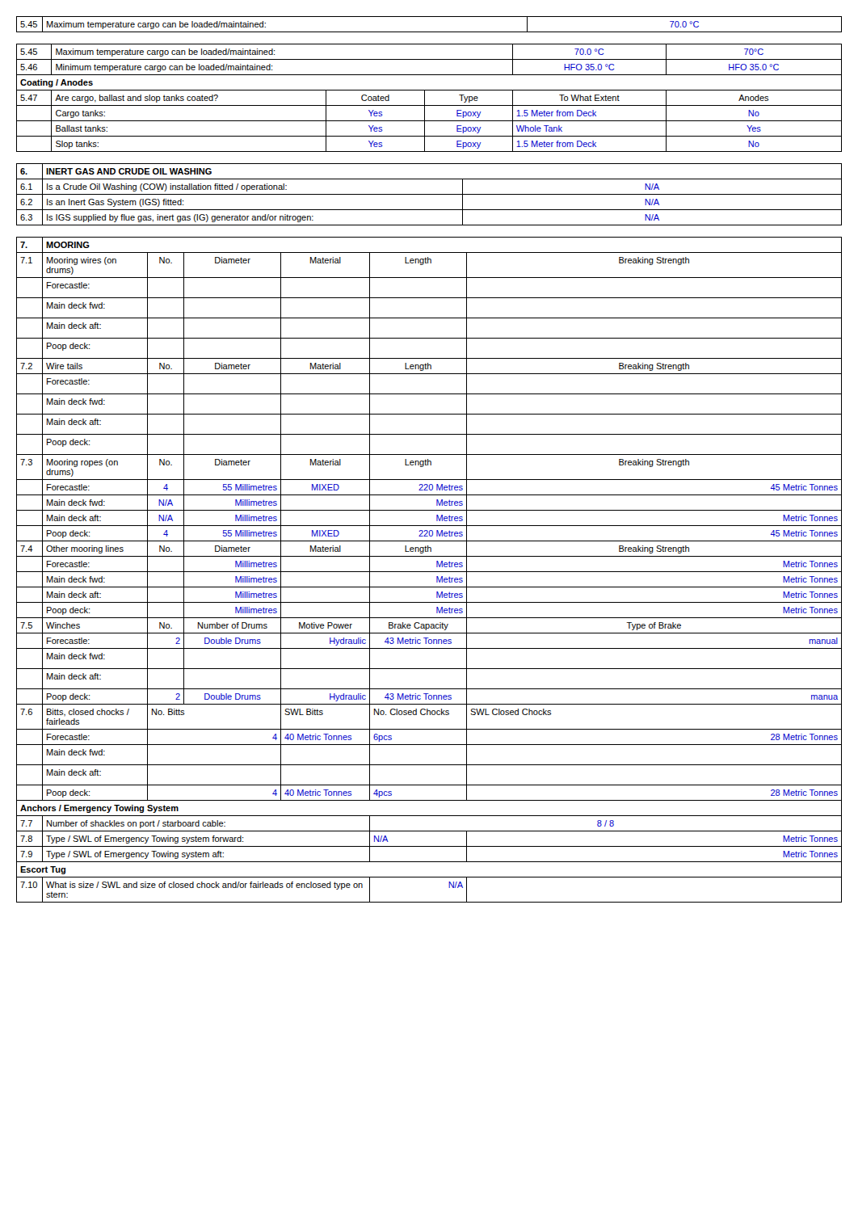| 5.45 | Maximum temperature cargo can be loaded/maintained: | 70.0 °C | |
| 5.45 | Maximum temperature cargo can be loaded/maintained: | 70.0 °C | 70°C |
| 5.46 | Minimum temperature cargo can be loaded/maintained: | HFO 35.0 °C | HFO 35.0 °C |
| Coating / Anodes |
| 5.47 | Are cargo, ballast and slop tanks coated? | Coated | Type | To What Extent | Anodes |
| | Cargo tanks: | Yes | Epoxy | 1.5 Meter from Deck | No |
| | Ballast tanks: | Yes | Epoxy | Whole Tank | Yes |
| | Slop tanks: | Yes | Epoxy | 1.5 Meter from Deck | No |
| 6. | INERT GAS AND CRUDE OIL WASHING |
| 6.1 | Is a Crude Oil Washing (COW) installation fitted / operational: | N/A |
| 6.2 | Is an Inert Gas System (IGS) fitted: | N/A |
| 6.3 | Is IGS supplied by flue gas, inert gas (IG) generator and/or nitrogen: | N/A |
| 7. | MOORING |
| 7.1 | Mooring wires (on drums) | No. | Diameter | Material | Length | Breaking Strength |
| | Forecastle: | | | | | |
| | Main deck fwd: | | | | | |
| | Main deck aft: | | | | | |
| | Poop deck: | | | | | |
| 7.2 | Wire tails | No. | Diameter | Material | Length | Breaking Strength |
| | Forecastle: | | | | | |
| | Main deck fwd: | | | | | |
| | Main deck aft: | | | | | |
| | Poop deck: | | | | | |
| 7.3 | Mooring ropes (on drums) | No. | Diameter | Material | Length | Breaking Strength |
| | Forecastle: | 4 | 55 Millimetres | MIXED | 220 Metres | 45 Metric Tonnes |
| | Main deck fwd: | N/A | Millimetres | | Metres | |
| | Main deck aft: | N/A | Millimetres | | Metres | Metric Tonnes |
| | Poop deck: | 4 | 55 Millimetres | MIXED | 220 Metres | 45 Metric Tonnes |
| 7.4 | Other mooring lines | No. | Diameter | Material | Length | Breaking Strength |
| | Forecastle: | | Millimetres | | Metres | Metric Tonnes |
| | Main deck fwd: | | Millimetres | | Metres | Metric Tonnes |
| | Main deck aft: | | Millimetres | | Metres | Metric Tonnes |
| | Poop deck: | | Millimetres | | Metres | Metric Tonnes |
| 7.5 | Winches | No. | Number of Drums | Motive Power | Brake Capacity | Type of Brake |
| | Forecastle: | 2 | Double Drums | Hydraulic | 43 Metric Tonnes | manual |
| | Main deck fwd: | | | | | |
| | Main deck aft: | | | | | |
| | Poop deck: | 2 | Double Drums | Hydraulic | 43 Metric Tonnes | manua |
| 7.6 | Bitts, closed chocks / fairleads | No. Bitts | SWL Bitts | No. Closed Chocks | SWL Closed Chocks |
| | Forecastle: | 4 | 40 Metric Tonnes | 6pcs | 28 Metric Tonnes |
| | Main deck fwd: | | | | |
| | Main deck aft: | | | | |
| | Poop deck: | 4 | 40 Metric Tonnes | 4pcs | 28 Metric Tonnes |
| Anchors / Emergency Towing System |
| 7.7 | Number of shackles on port / starboard cable: | 8 / 8 |
| 7.8 | Type / SWL of Emergency Towing system forward: | N/A | Metric Tonnes |
| 7.9 | Type / SWL of Emergency Towing system aft: | | Metric Tonnes |
| Escort Tug |
| 7.10 | What is size / SWL and size of closed chock and/or fairleads of enclosed type on stern: | N/A | |